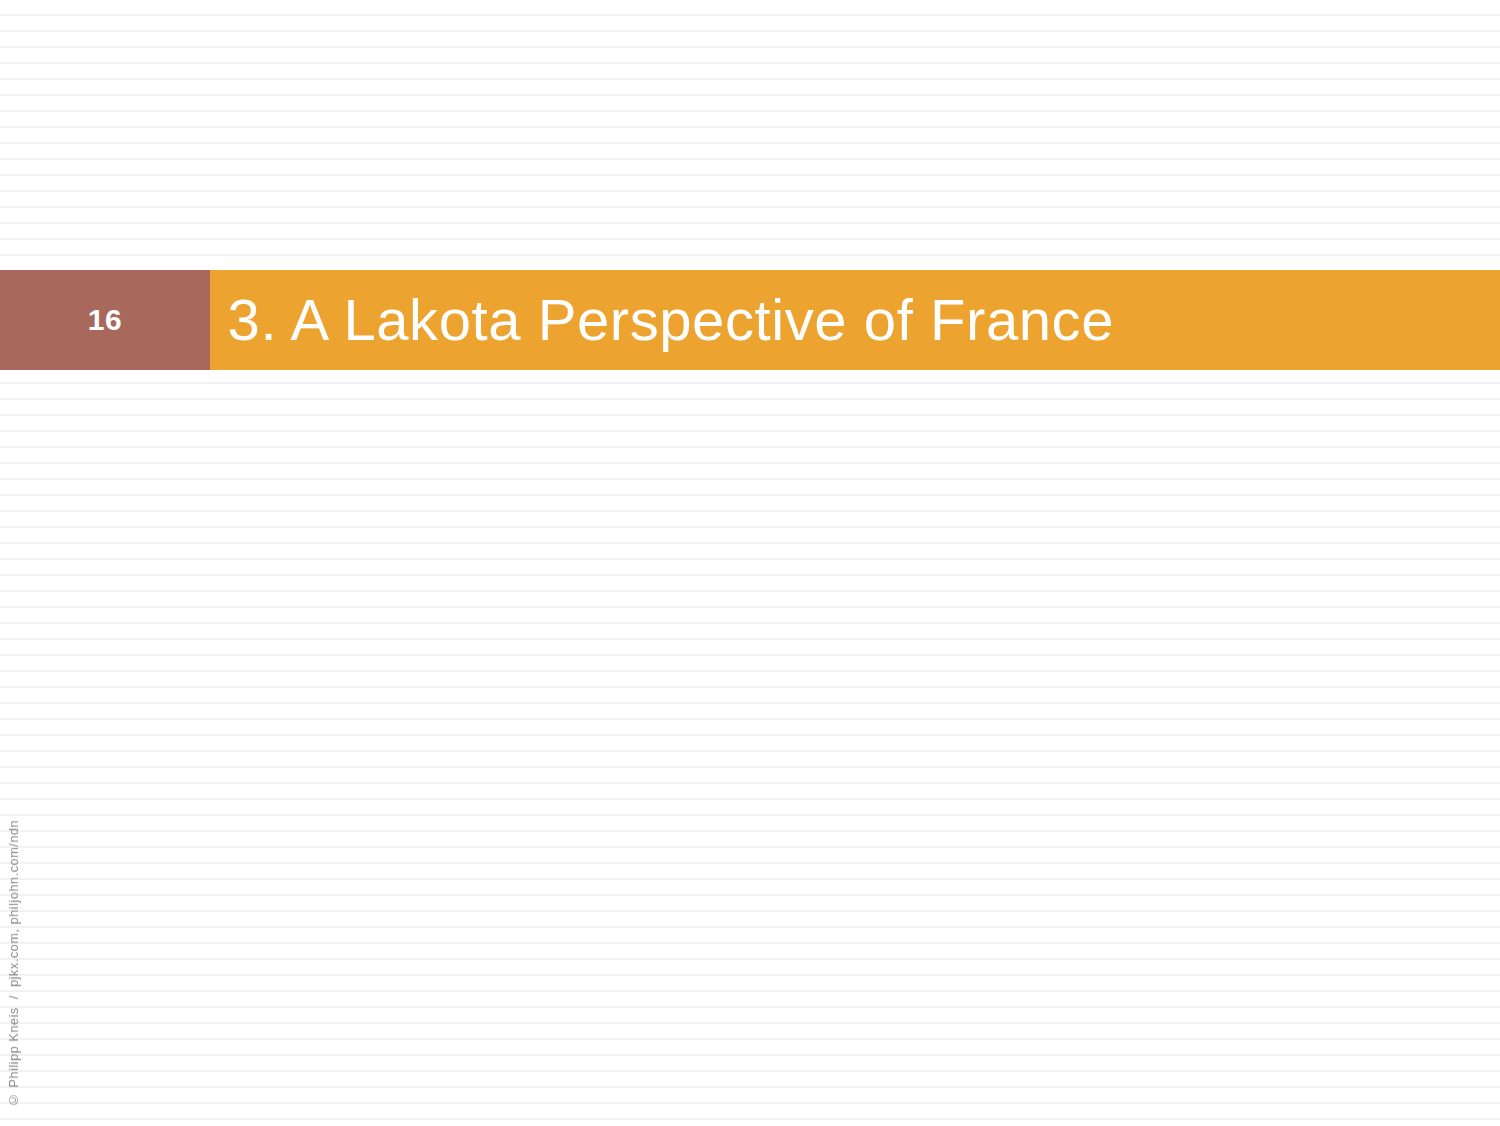16
3. A Lakota Perspective of France
© Philipp Kneis / pjkx.com, philjohn.com/ndn